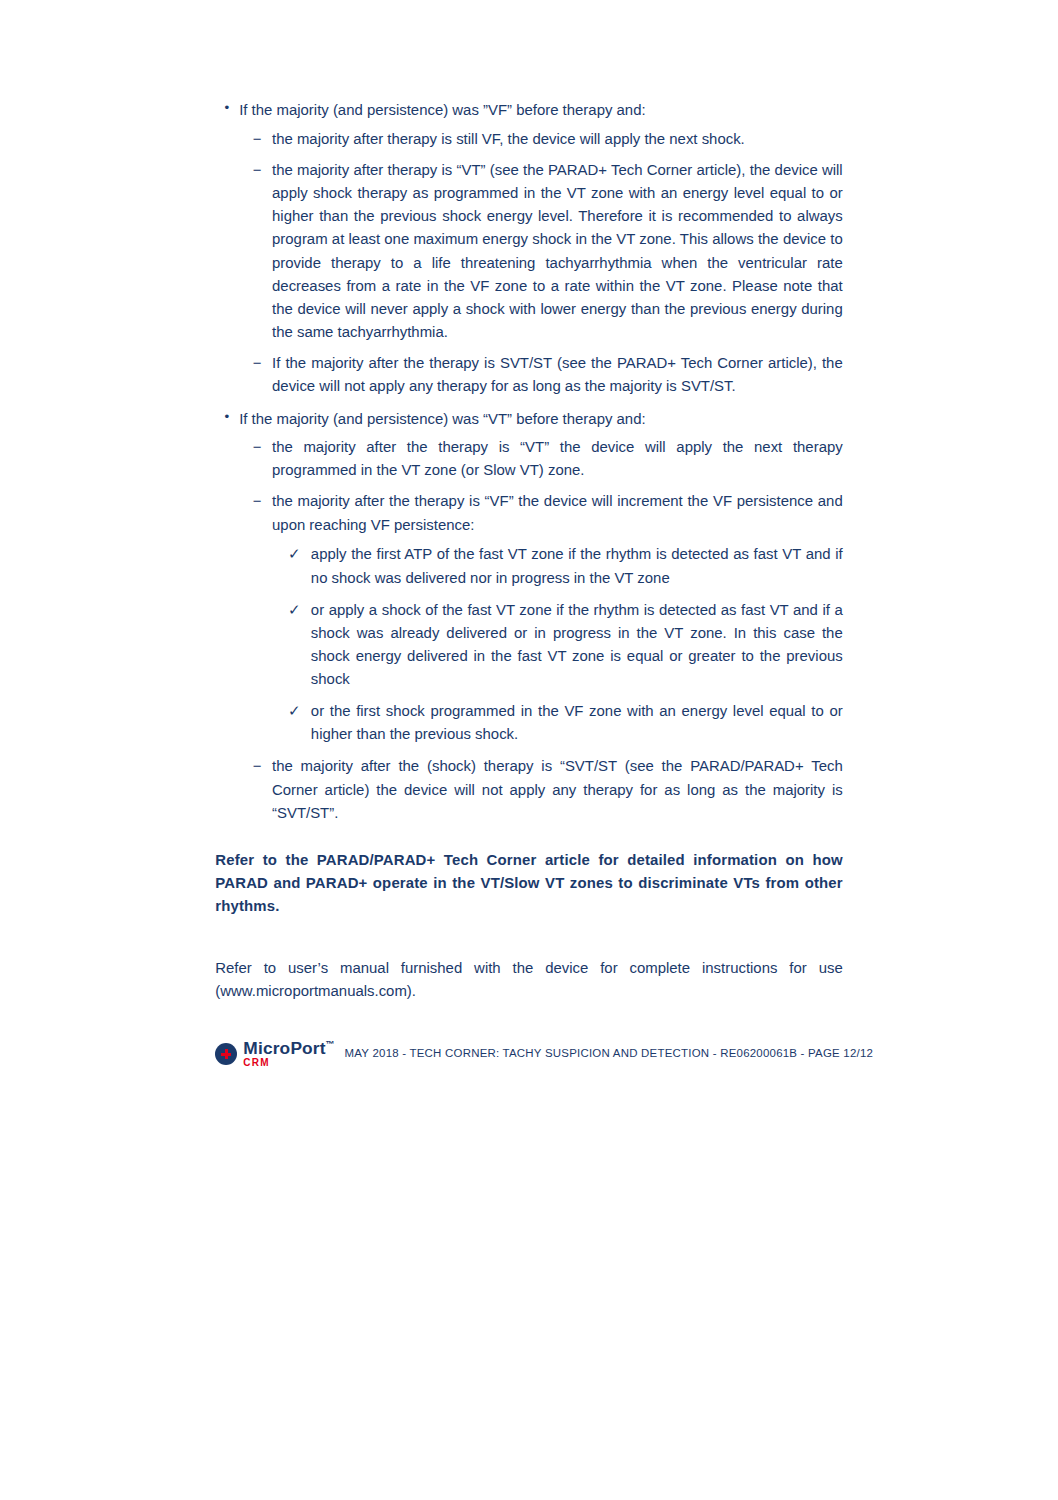• If the majority (and persistence) was ”VF” before therapy and:
−the majority after therapy is still VF, the device will apply the next shock.
−the majority after therapy is “VT” (see the PARAD+ Tech Corner article), the device will apply shock therapy as programmed in the VT zone with an energy level equal to or higher than the previous shock energy level. Therefore it is recommended to always program at least one maximum energy shock in the VT zone. This allows the device to provide therapy to a life threatening tachyarrhythmia when the ventricular rate decreases from a rate in the VF zone to a rate within the VT zone. Please note that the device will never apply a shock with lower energy than the previous energy during the same tachyarrhythmia.
−If the majority after the therapy is SVT/ST (see the PARAD+ Tech Corner article), the device will not apply any therapy for as long as the majority is SVT/ST.
• If the majority (and persistence) was “VT” before therapy and:
−the majority after the therapy is “VT” the device will apply the next therapy programmed in the VT zone (or Slow VT) zone.
−the majority after the therapy is “VF” the device will increment the VF persistence and upon reaching VF persistence:
✓apply the first ATP of the fast VT zone if the rhythm is detected as fast VT and if no shock was delivered nor in progress in the VT zone
✓or apply a shock of the fast VT zone if the rhythm is detected as fast VT and if a shock was already delivered or in progress in the VT zone. In this case the shock energy delivered in the fast VT zone is equal or greater to the previous shock
✓or the first shock programmed in the VF zone with an energy level equal to or higher than the previous shock.
−the majority after the (shock) therapy is “SVT/ST (see the PARAD/PARAD+ Tech Corner article) the device will not apply any therapy for as long as the majority is “SVT/ST”.
Refer to the PARAD/PARAD+ Tech Corner article for detailed information on how PARAD and PARAD+ operate in the VT/Slow VT zones to discriminate VTs from other rhythms.
Refer to user’s manual furnished with the device for complete instructions for use (www.microportmanuals.com).
MicroPort™
CRM
MAY 2018 - TECH CORNER: TACHY SUSPICION AND DETECTION - RE06200061B - PAGE 12/12